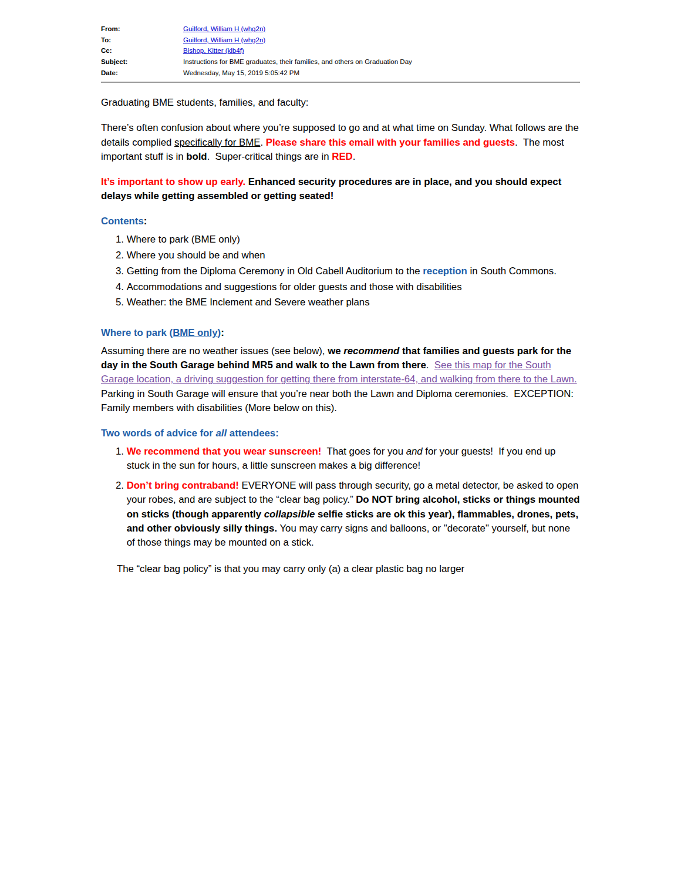| From: | Guilford, William H (whg2n) |
| To: | Guilford, William H (whg2n) |
| Cc: | Bishop, Kitter (klb4f) |
| Subject: | Instructions for BME graduates, their families, and others on Graduation Day |
| Date: | Wednesday, May 15, 2019 5:05:42 PM |
Graduating BME students, families, and faculty:
There’s often confusion about where you’re supposed to go and at what time on Sunday. What follows are the details complied specifically for BME. Please share this email with your families and guests. The most important stuff is in bold. Super-critical things are in RED.
It’s important to show up early. Enhanced security procedures are in place, and you should expect delays while getting assembled or getting seated!
Contents:
Where to park (BME only)
Where you should be and when
Getting from the Diploma Ceremony in Old Cabell Auditorium to the reception in South Commons.
Accommodations and suggestions for older guests and those with disabilities
Weather: the BME Inclement and Severe weather plans
Where to park (BME only):
Assuming there are no weather issues (see below), we recommend that families and guests park for the day in the South Garage behind MR5 and walk to the Lawn from there. See this map for the South Garage location, a driving suggestion for getting there from interstate-64, and walking from there to the Lawn. Parking in South Garage will ensure that you’re near both the Lawn and Diploma ceremonies. EXCEPTION: Family members with disabilities (More below on this).
Two words of advice for all attendees:
We recommend that you wear sunscreen! That goes for you and for your guests! If you end up stuck in the sun for hours, a little sunscreen makes a big difference!
Don’t bring contraband! EVERYONE will pass through security, go a metal detector, be asked to open your robes, and are subject to the “clear bag policy.” Do NOT bring alcohol, sticks or things mounted on sticks (though apparently collapsible selfie sticks are ok this year), flammables, drones, pets, and other obviously silly things. You may carry signs and balloons, or "decorate" yourself, but none of those things may be mounted on a stick.
The “clear bag policy” is that you may carry only (a) a clear plastic bag no larger